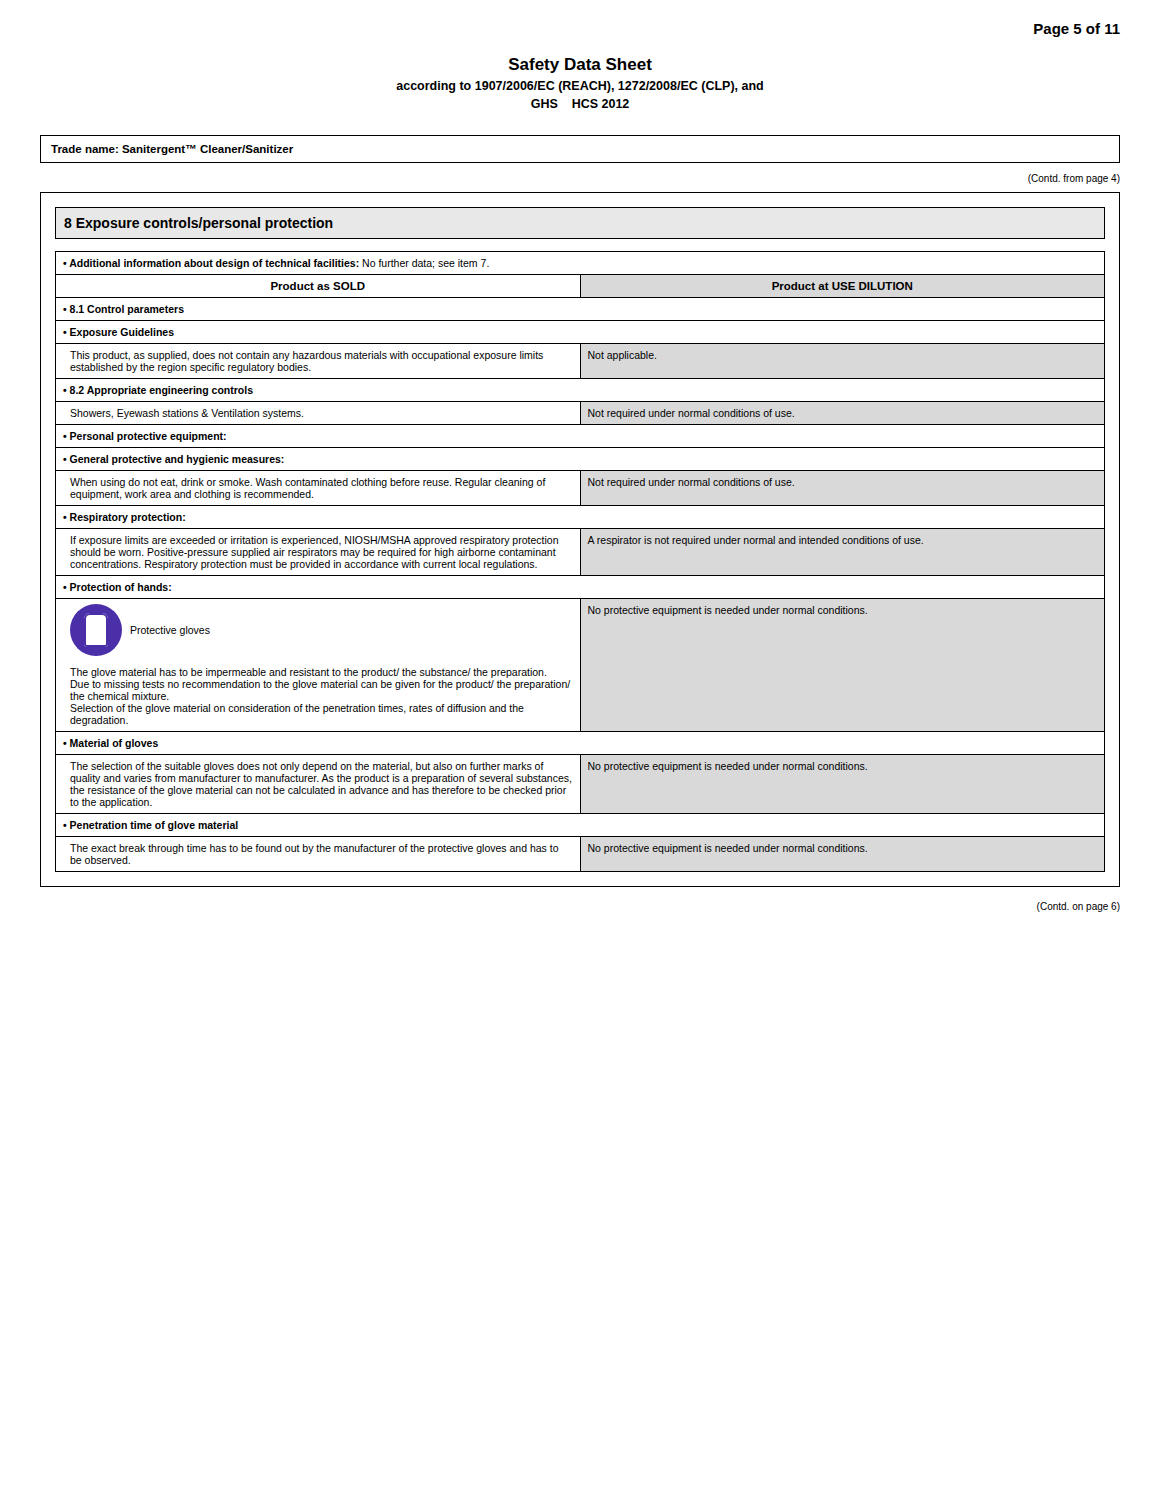Page 5 of 11
Safety Data Sheet
according to 1907/2006/EC (REACH), 1272/2008/EC (CLP), and
GHS HCS 2012
Trade name: Sanitergent™ Cleaner/Sanitizer
(Contd. from page 4)
8 Exposure controls/personal protection
| • Additional information about design of technical facilities: No further data; see item 7. |
| Product as SOLD | Product at USE DILUTION |
| • 8.1 Control parameters |
| • Exposure Guidelines |
| This product, as supplied, does not contain any hazardous materials with occupational exposure limits established by the region specific regulatory bodies. | Not applicable. |
| • 8.2 Appropriate engineering controls |
| Showers, Eyewash stations & Ventilation systems. | Not required under normal conditions of use. |
| • Personal protective equipment: |
| • General protective and hygienic measures: |
| When using do not eat, drink or smoke. Wash contaminated clothing before reuse. Regular cleaning of equipment, work area and clothing is recommended. | Not required under normal conditions of use. |
| • Respiratory protection: |
| If exposure limits are exceeded or irritation is experienced, NIOSH/MSHA approved respiratory protection should be worn. Positive-pressure supplied air respirators may be required for high airborne contaminant concentrations. Respiratory protection must be provided in accordance with current local regulations. | A respirator is not required under normal and intended conditions of use. |
| • Protection of hands: |
| Protective gloves The glove material has to be impermeable and resistant to the product/ the substance/ the preparation. Due to missing tests no recommendation to the glove material can be given for the product/ the preparation/ the chemical mixture. Selection of the glove material on consideration of the penetration times, rates of diffusion and the degradation. | No protective equipment is needed under normal conditions. |
| • Material of gloves |
| The selection of the suitable gloves does not only depend on the material, but also on further marks of quality and varies from manufacturer to manufacturer. As the product is a preparation of several substances, the resistance of the glove material can not be calculated in advance and has therefore to be checked prior to the application. | No protective equipment is needed under normal conditions. |
| • Penetration time of glove material |
| The exact break through time has to be found out by the manufacturer of the protective gloves and has to be observed. | No protective equipment is needed under normal conditions. |
(Contd. on page 6)